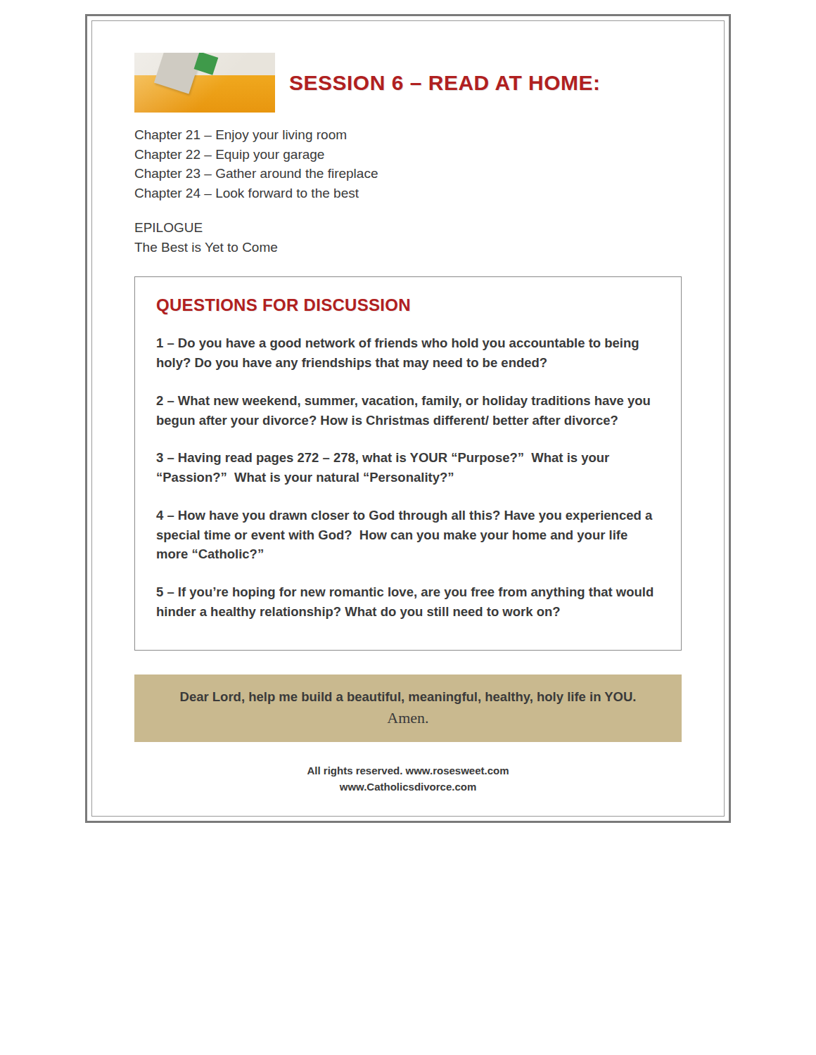SESSION 6 – READ AT HOME:
Chapter 21 – Enjoy your living room
Chapter 22 – Equip your garage
Chapter 23 – Gather around the fireplace
Chapter 24 – Look forward to the best
EPILOGUE
The Best is Yet to Come
QUESTIONS FOR DISCUSSION
1 – Do you have a good network of friends who hold you accountable to being holy? Do you have any friendships that may need to be ended?
2 – What new weekend, summer, vacation, family, or holiday traditions have you begun after your divorce? How is Christmas different/ better after divorce?
3 – Having read pages 272 – 278, what is YOUR “Purpose?” What is your “Passion?” What is your natural “Personality?”
4 – How have you drawn closer to God through all this? Have you experienced a special time or event with God? How can you make your home and your life more “Catholic?”
5 – If you’re hoping for new romantic love, are you free from anything that would hinder a healthy relationship? What do you still need to work on?
Dear Lord, help me build a beautiful, meaningful, healthy, holy life in YOU.
Amen.
All rights reserved. www.rosesweet.com
www.Catholicsdivorce.com